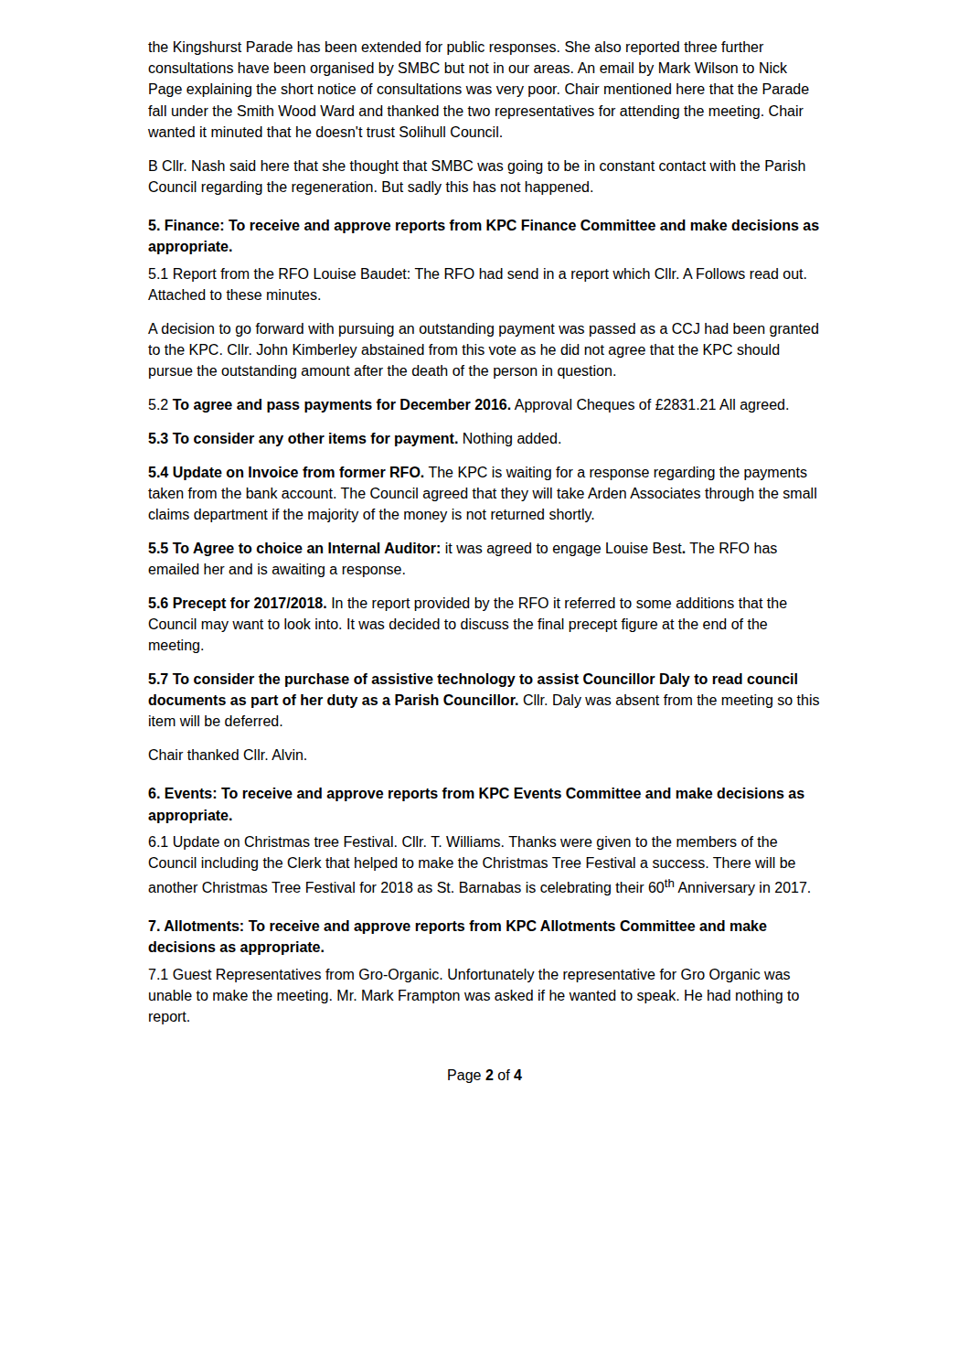the Kingshurst Parade has been extended for public responses. She also reported three further consultations have been organised by SMBC but not in our areas. An email by Mark Wilson to Nick Page explaining the short notice of consultations was very poor. Chair mentioned here that the Parade fall under the Smith Wood Ward and thanked the two representatives for attending the meeting. Chair wanted it minuted that he doesn't trust Solihull Council.
B Cllr. Nash said here that she thought that SMBC was going to be in constant contact with the Parish Council regarding the regeneration. But sadly this has not happened.
5. Finance: To receive and approve reports from KPC Finance Committee and make decisions as appropriate.
5.1 Report from the RFO Louise Baudet: The RFO had send in a report which Cllr. A Follows read out. Attached to these minutes.
A decision to go forward with pursuing an outstanding payment was passed as a CCJ had been granted to the KPC. Cllr. John Kimberley abstained from this vote as he did not agree that the KPC should pursue the outstanding amount after the death of the person in question.
5.2 To agree and pass payments for December 2016. Approval Cheques of £2831.21 All agreed.
5.3 To consider any other items for payment. Nothing added.
5.4 Update on Invoice from former RFO. The KPC is waiting for a response regarding the payments taken from the bank account. The Council agreed that they will take Arden Associates through the small claims department if the majority of the money is not returned shortly.
5.5 To Agree to choice an Internal Auditor: it was agreed to engage Louise Best. The RFO has emailed her and is awaiting a response.
5.6 Precept for 2017/2018. In the report provided by the RFO it referred to some additions that the Council may want to look into. It was decided to discuss the final precept figure at the end of the meeting.
5.7 To consider the purchase of assistive technology to assist Councillor Daly to read council documents as part of her duty as a Parish Councillor. Cllr. Daly was absent from the meeting so this item will be deferred.
Chair thanked Cllr. Alvin.
6. Events: To receive and approve reports from KPC Events Committee and make decisions as appropriate.
6.1 Update on Christmas tree Festival. Cllr. T. Williams. Thanks were given to the members of the Council including the Clerk that helped to make the Christmas Tree Festival a success. There will be another Christmas Tree Festival for 2018 as St. Barnabas is celebrating their 60th Anniversary in 2017.
7. Allotments: To receive and approve reports from KPC Allotments Committee and make decisions as appropriate.
7.1 Guest Representatives from Gro-Organic. Unfortunately the representative for Gro Organic was unable to make the meeting. Mr. Mark Frampton was asked if he wanted to speak. He had nothing to report.
Page 2 of 4